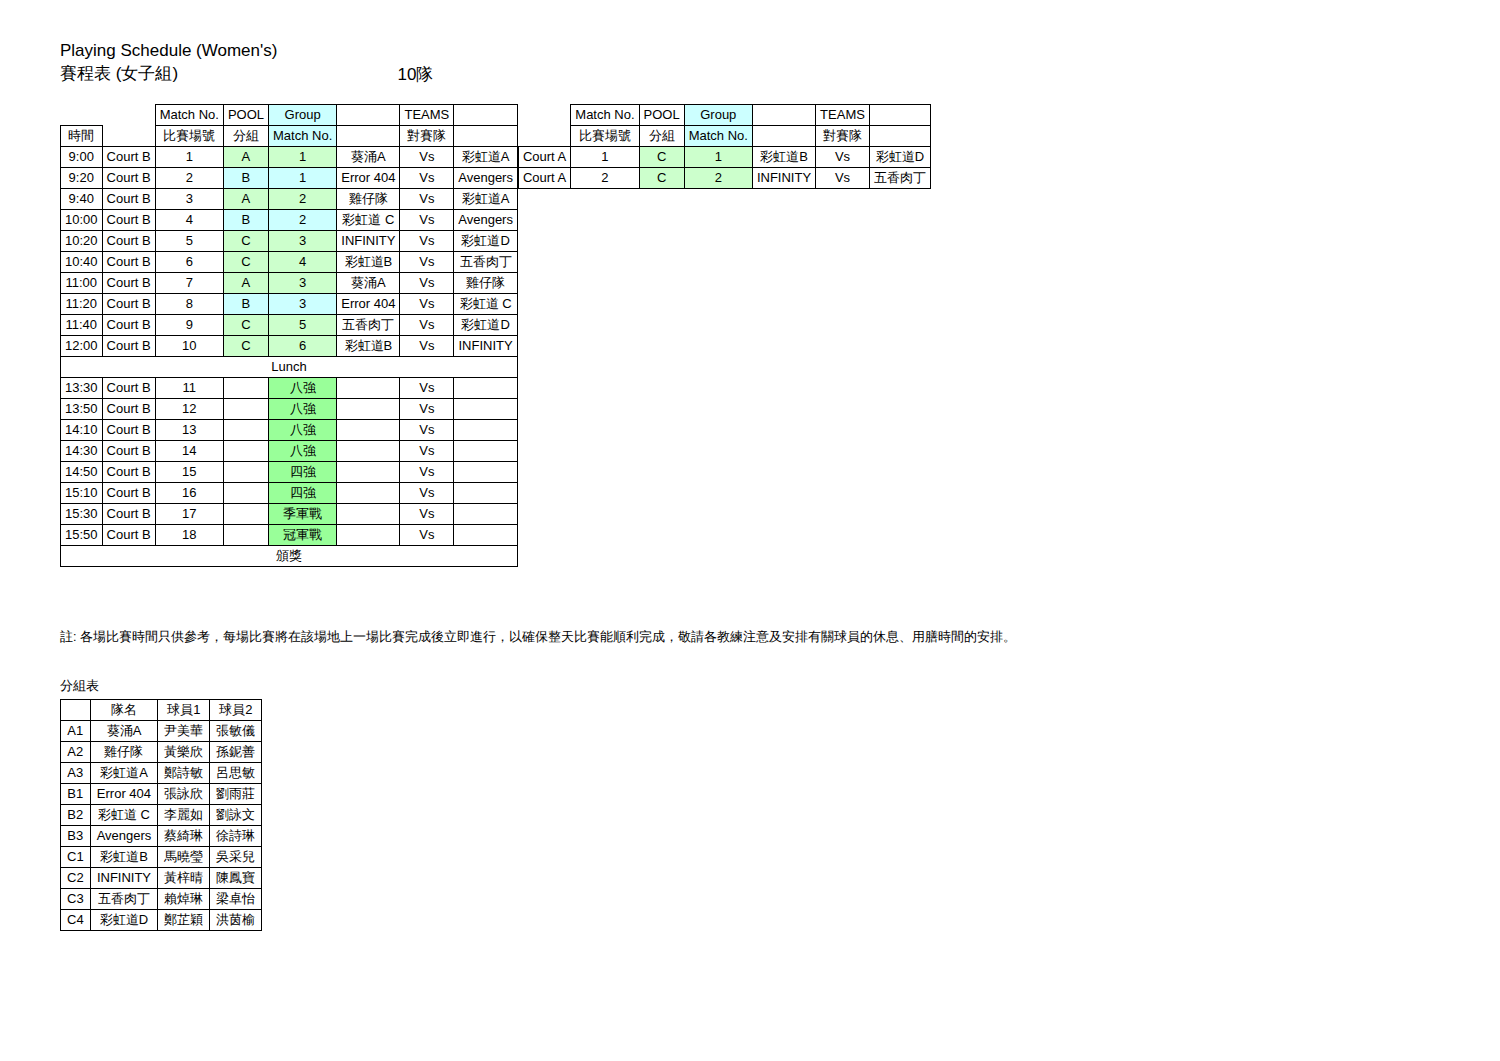Playing Schedule (Women's)
賽程表 (女子組)
10隊
| | | Match No. | POOL | Group | | TEAMS | |
| 時間 | | 比賽場號 | 分組 | Match No. | | 對賽隊 | |
| 9:00 | Court B | 1 | A | 1 | 葵涌A | Vs | 彩虹道A |
| 9:20 | Court B | 2 | B | 1 | Error 404 | Vs | Avengers |
| 9:40 | Court B | 3 | A | 2 | 雞仔隊 | Vs | 彩虹道A |
| 10:00 | Court B | 4 | B | 2 | 彩虹道 C | Vs | Avengers |
| 10:20 | Court B | 5 | C | 3 | INFINITY | Vs | 彩虹道D |
| 10:40 | Court B | 6 | C | 4 | 彩虹道B | Vs | 五香肉丁 |
| 11:00 | Court B | 7 | A | 3 | 葵涌A | Vs | 雞仔隊 |
| 11:20 | Court B | 8 | B | 3 | Error 404 | Vs | 彩虹道 C |
| 11:40 | Court B | 9 | C | 5 | 五香肉丁 | Vs | 彩虹道D |
| 12:00 | Court B | 10 | C | 6 | 彩虹道B | Vs | INFINITY |
| Lunch |
| 13:30 | Court B | 11 | | 八強 | | Vs | |
| 13:50 | Court B | 12 | | 八強 | | Vs | |
| 14:10 | Court B | 13 | | 八強 | | Vs | |
| 14:30 | Court B | 14 | | 八強 | | Vs | |
| 14:50 | Court B | 15 | | 四強 | | Vs | |
| 15:10 | Court B | 16 | | 四強 | | Vs | |
| 15:30 | Court B | 17 | | 季軍戰 | | Vs | |
| 15:50 | Court B | 18 | | 冠軍戰 | | Vs | |
| 頒獎 |
| | Match No. | POOL | Group | | TEAMS | |
| | 比賽場號 | 分組 | Match No. | | 對賽隊 | |
| Court A | 1 | C | 1 | 彩虹道B | Vs | 彩虹道D |
| Court A | 2 | C | 2 | INFINITY | Vs | 五香肉丁 |
註: 各場比賽時間只供參考，每場比賽將在該場地上一場比賽完成後立即進行，以確保整天比賽能順利完成，敬請各教練注意及安排有關球員的休息、用膳時間的安排。
分組表
| | 隊名 | 球員1 | 球員2 |
| A1 | 葵涌A | 尹美華 | 張敏儀 |
| A2 | 雞仔隊 | 黃樂欣 | 孫鈮善 |
| A3 | 彩虹道A | 鄭詩敏 | 呂思敏 |
| B1 | Error 404 | 張詠欣 | 劉雨莊 |
| B2 | 彩虹道 C | 李麗如 | 劉詠文 |
| B3 | Avengers | 蔡綺琳 | 徐詩琳 |
| C1 | 彩虹道B | 馬曉瑩 | 吳采兒 |
| C2 | INFINITY | 黃梓晴 | 陳鳳寶 |
| C3 | 五香肉丁 | 賴焯琳 | 梁卓怡 |
| C4 | 彩虹道D | 鄭芷穎 | 洪茵榆 |